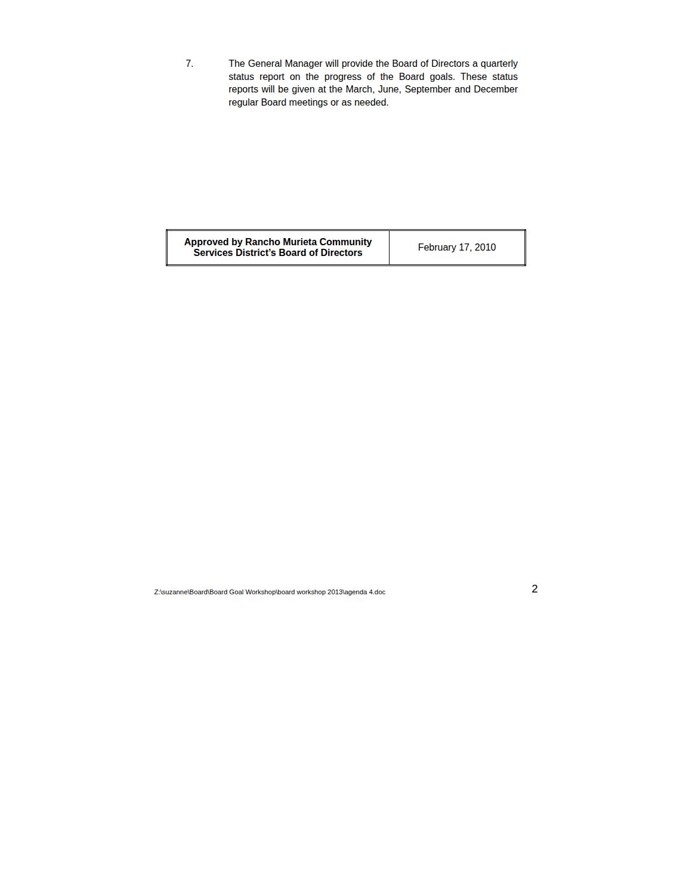7. The General Manager will provide the Board of Directors a quarterly status report on the progress of the Board goals. These status reports will be given at the March, June, September and December regular Board meetings or as needed.
| Approved by Rancho Murieta Community Services District’s Board of Directors | February 17, 2010 |
Z:\suzanne\Board\Board Goal Workshop\board workshop 2013\agenda 4.doc
2